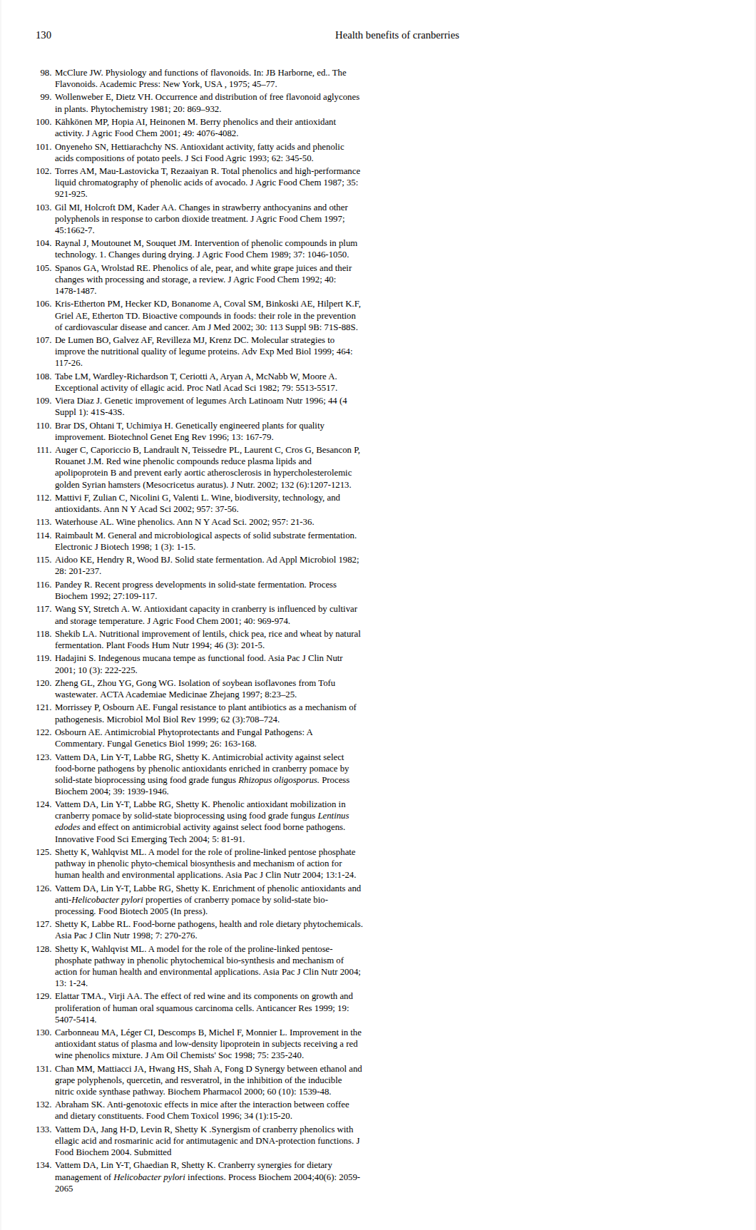130
Health benefits of cranberries
98. McClure JW. Physiology and functions of flavonoids. In: JB Harborne, ed.. The Flavonoids. Academic Press: New York, USA , 1975; 45–77.
99. Wollenweber E, Dietz VH. Occurrence and distribution of free flavonoid aglycones in plants. Phytochemistry 1981; 20: 869–932.
100. Kähkönen MP, Hopia AI, Heinonen M. Berry phenolics and their antioxidant activity. J Agric Food Chem 2001; 49: 4076-4082.
101. Onyeneho SN, Hettiarachchy NS. Antioxidant activity, fatty acids and phenolic acids compositions of potato peels. J Sci Food Agric 1993; 62: 345-50.
102. Torres AM, Mau-Lastovicka T, Rezaaiyan R. Total phenolics and high-performance liquid chromatography of phenolic acids of avocado. J Agric Food Chem 1987; 35: 921‑925.
103. Gil MI, Holcroft DM, Kader AA. Changes in strawberry anthocyanins and other polyphenols in response to carbon dioxide treatment. J Agric Food Chem 1997; 45:1662-7.
104. Raynal J, Moutounet M, Souquet JM. Intervention of phenolic compounds in plum technology. 1. Changes during drying. J Agric Food Chem 1989; 37: 1046‑1050.
105. Spanos GA, Wrolstad RE. Phenolics of ale, pear, and white grape juices and their changes with processing and storage, a review. J Agric Food Chem 1992; 40: 1478‑1487.
106. Kris-Etherton PM, Hecker KD, Bonanome A, Coval SM, Binkoski AE, Hilpert K.F, Griel AE, Etherton TD. Bioactive compounds in foods: their role in the prevention of cardiovascular disease and cancer. Am J Med 2002; 30: 113 Suppl 9B: 71S-88S.
107. De Lumen BO, Galvez AF, Revilleza MJ, Krenz DC. Molecular strategies to improve the nutritional quality of legume proteins. Adv Exp Med Biol 1999; 464: 117-26.
108. Tabe LM, Wardley-Richardson T, Ceriotti A, Aryan A, McNabb W, Moore A. Exceptional activity of ellagic acid. Proc Natl Acad Sci 1982; 79: 5513-5517.
109. Viera Diaz J. Genetic improvement of legumes Arch Latinoam Nutr 1996; 44 (4 Suppl 1): 41S-43S.
110. Brar DS, Ohtani T, Uchimiya H. Genetically engineered plants for quality improvement. Biotechnol Genet Eng Rev 1996; 13: 167-79.
111. Auger C, Caporiccio B, Landrault N, Teissedre PL, Laurent C, Cros G, Besancon P, Rouanet J.M. Red wine phenolic compounds reduce plasma lipids and apolipoprotein B and prevent early aortic atherosclerosis in hypercholesterolemic golden Syrian hamsters (Mesocricetus auratus). J Nutr. 2002; 132 (6):1207-1213.
112. Mattivi F, Zulian C, Nicolini G, Valenti L. Wine, biodiversity, technology, and antioxidants. Ann N Y Acad Sci 2002; 957: 37-56.
113. Waterhouse AL. Wine phenolics. Ann N Y Acad Sci. 2002; 957: 21-36.
114. Raimbault M. General and microbiological aspects of solid substrate fermentation. Electronic J Biotech 1998; 1 (3): 1-15.
115. Aidoo KE, Hendry R, Wood BJ. Solid state fermentation. Ad Appl Microbiol 1982; 28: 201-237.
116. Pandey R. Recent progress developments in solid-state fermentation. Process Biochem 1992; 27:109-117.
117. Wang SY, Stretch A. W. Antioxidant capacity in cranberry is influenced by cultivar and storage temperature. J Agric Food Chem 2001; 40: 969-974.
118. Shekib LA. Nutritional improvement of lentils, chick pea, rice and wheat by natural fermentation. Plant Foods Hum Nutr 1994; 46 (3): 201-5.
119. Hadajini S. Indegenous mucana tempe as functional food. Asia Pac J Clin Nutr 2001; 10 (3): 222-225.
120. Zheng GL, Zhou YG, Gong WG. Isolation of soybean isoflavones from Tofu wastewater. ACTA Academiae Medicinae Zhejang 1997; 8:23–25.
121. Morrissey P, Osbourn AE. Fungal resistance to plant antibiotics as a mechanism of pathogenesis. Microbiol Mol Biol Rev 1999; 62 (3):708–724.
122. Osbourn AE. Antimicrobial Phytoprotectants and Fungal Pathogens: A Commentary. Fungal Genetics Biol 1999; 26: 163-168.
123. Vattem DA, Lin Y-T, Labbe RG, Shetty K. Antimicrobial activity against select food-borne pathogens by phenolic antioxidants enriched in cranberry pomace by solid-state bioprocessing using food grade fungus Rhizopus oligosporus. Process Biochem 2004; 39: 1939-1946.
124. Vattem DA, Lin Y-T, Labbe RG, Shetty K. Phenolic antioxidant mobilization in cranberry pomace by solid-state bioprocessing using food grade fungus Lentinus edodes and effect on antimicrobial activity against select food borne pathogens. Innovative Food Sci Emerging Tech 2004; 5: 81-91.
125. Shetty K, Wahlqvist ML. A model for the role of proline-linked pentose phosphate pathway in phenolic phyto-chemical biosynthesis and mechanism of action for human health and environmental applications. Asia Pac J Clin Nutr 2004; 13:1-24.
126. Vattem DA, Lin Y-T, Labbe RG, Shetty K. Enrichment of phenolic antioxidants and anti-Helicobacter pylori properties of cranberry pomace by solid-state bio-processing. Food Biotech 2005 (In press).
127. Shetty K, Labbe RL. Food-borne pathogens, health and role dietary phytochemicals. Asia Pac J Clin Nutr 1998; 7: 270-276.
128. Shetty K, Wahlqvist ML. A model for the role of the proline-linked pentose-phosphate pathway in phenolic phytochemical bio-synthesis and mechanism of action for human health and environmental applications. Asia Pac J Clin Nutr 2004; 13: 1-24.
129. Elattar TMA., Virji AA. The effect of red wine and its components on growth and proliferation of human oral squamous carcinoma cells. Anticancer Res 1999; 19: 5407-5414.
130. Carbonneau MA, Léger CI, Descomps B, Michel F, Monnier L. Improvement in the antioxidant status of plasma and low-density lipoprotein in subjects receiving a red wine phenolics mixture. J Am Oil Chemists' Soc 1998; 75: 235‑240.
131. Chan MM, Mattiacci JA, Hwang HS, Shah A, Fong D Synergy between ethanol and grape polyphenols, quercetin, and resveratrol, in the inhibition of the inducible nitric oxide synthase pathway. Biochem Pharmacol 2000; 60 (10): 1539-48.
132. Abraham SK. Anti-genotoxic effects in mice after the interaction between coffee and dietary constituents. Food Chem Toxicol 1996; 34 (1):15-20.
133. Vattem DA, Jang H-D, Levin R, Shetty K .Synergism of cranberry phenolics with ellagic acid and rosmarinic acid for antimutagenic and DNA-protection functions. J Food Biochem 2004. Submitted
134. Vattem DA, Lin Y-T, Ghaedian R, Shetty K. Cranberry synergies for dietary management of Helicobacter pylori infections. Process Biochem 2004;40(6): 2059-2065